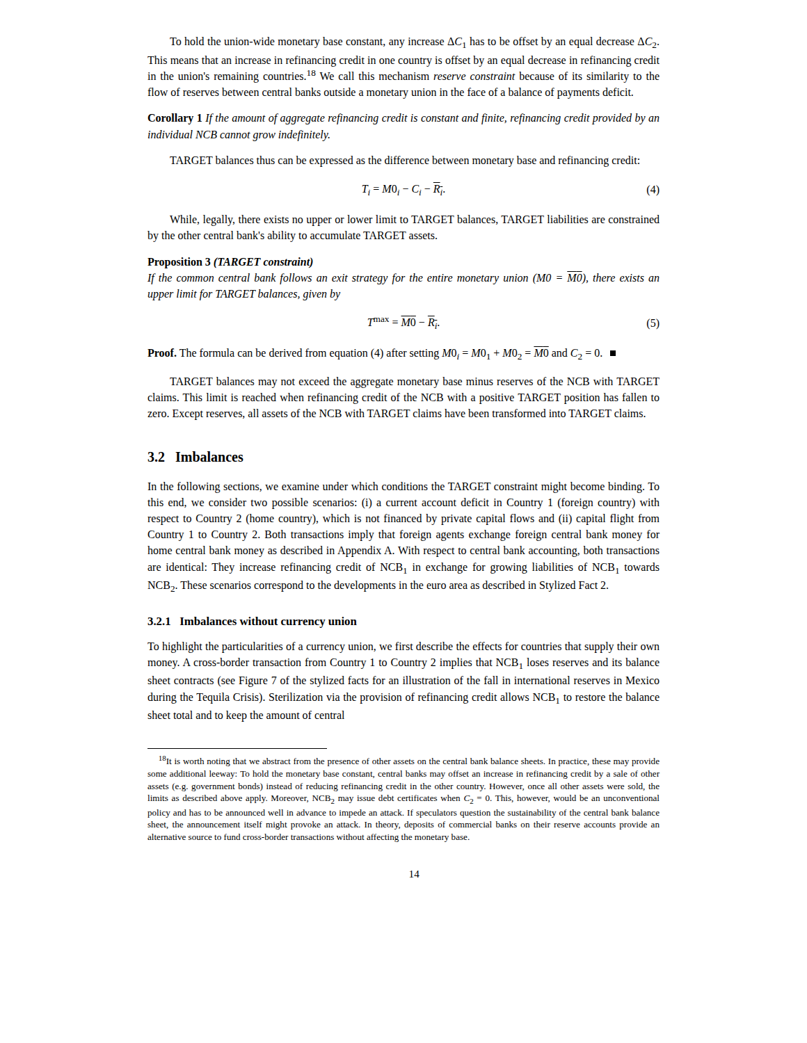To hold the union-wide monetary base constant, any increase ΔC1 has to be offset by an equal decrease ΔC2. This means that an increase in refinancing credit in one country is offset by an equal decrease in refinancing credit in the union's remaining countries.18 We call this mechanism reserve constraint because of its similarity to the flow of reserves between central banks outside a monetary union in the face of a balance of payments deficit.
Corollary 1 If the amount of aggregate refinancing credit is constant and finite, refinancing credit provided by an individual NCB cannot grow indefinitely.
TARGET balances thus can be expressed as the difference between monetary base and refinancing credit:
Ti = M0i − Ci − Ri. (4)
While, legally, there exists no upper or lower limit to TARGET balances, TARGET liabilities are constrained by the other central bank's ability to accumulate TARGET assets.
Proposition 3 (TARGET constraint)
If the common central bank follows an exit strategy for the entire monetary union (M0 = M0), there exists an upper limit for TARGET balances, given by
Tmax = M0 − Ri. (5)
Proof. The formula can be derived from equation (4) after setting M0i = M01 + M02 = M0 and C2 = 0.
TARGET balances may not exceed the aggregate monetary base minus reserves of the NCB with TARGET claims. This limit is reached when refinancing credit of the NCB with a positive TARGET position has fallen to zero. Except reserves, all assets of the NCB with TARGET claims have been transformed into TARGET claims.
3.2 Imbalances
In the following sections, we examine under which conditions the TARGET constraint might become binding. To this end, we consider two possible scenarios: (i) a current account deficit in Country 1 (foreign country) with respect to Country 2 (home country), which is not financed by private capital flows and (ii) capital flight from Country 1 to Country 2. Both transactions imply that foreign agents exchange foreign central bank money for home central bank money as described in Appendix A. With respect to central bank accounting, both transactions are identical: They increase refinancing credit of NCB1 in exchange for growing liabilities of NCB1 towards NCB2. These scenarios correspond to the developments in the euro area as described in Stylized Fact 2.
3.2.1 Imbalances without currency union
To highlight the particularities of a currency union, we first describe the effects for countries that supply their own money. A cross-border transaction from Country 1 to Country 2 implies that NCB1 loses reserves and its balance sheet contracts (see Figure 7 of the stylized facts for an illustration of the fall in international reserves in Mexico during the Tequila Crisis). Sterilization via the provision of refinancing credit allows NCB1 to restore the balance sheet total and to keep the amount of central
18It is worth noting that we abstract from the presence of other assets on the central bank balance sheets. In practice, these may provide some additional leeway: To hold the monetary base constant, central banks may offset an increase in refinancing credit by a sale of other assets (e.g. government bonds) instead of reducing refinancing credit in the other country. However, once all other assets were sold, the limits as described above apply. Moreover, NCB2 may issue debt certificates when C2 = 0. This, however, would be an unconventional policy and has to be announced well in advance to impede an attack. If speculators question the sustainability of the central bank balance sheet, the announcement itself might provoke an attack. In theory, deposits of commercial banks on their reserve accounts provide an alternative source to fund cross-border transactions without affecting the monetary base.
14